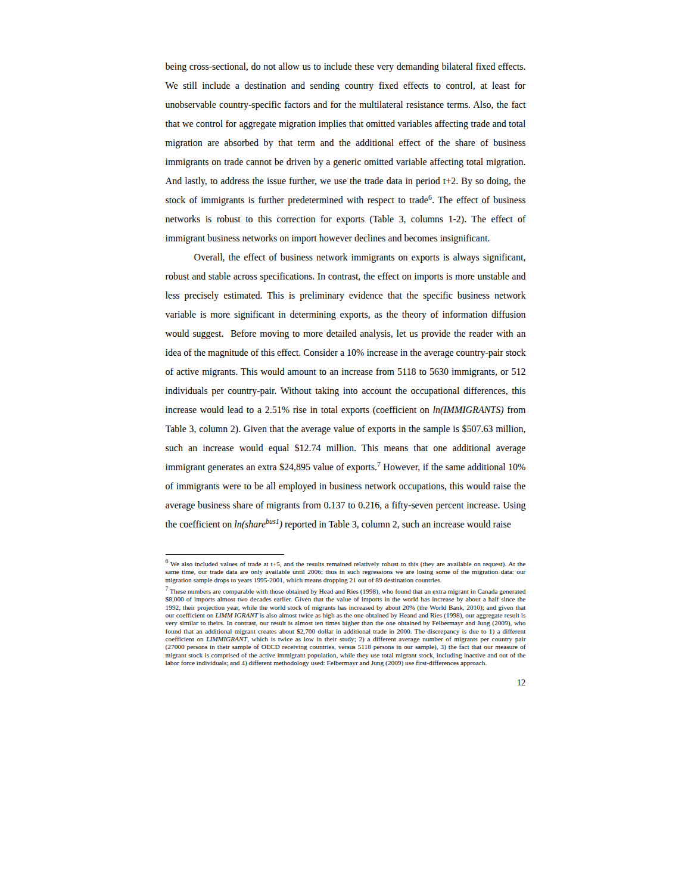being cross-sectional, do not allow us to include these very demanding bilateral fixed effects. We still include a destination and sending country fixed effects to control, at least for unobservable country-specific factors and for the multilateral resistance terms. Also, the fact that we control for aggregate migration implies that omitted variables affecting trade and total migration are absorbed by that term and the additional effect of the share of business immigrants on trade cannot be driven by a generic omitted variable affecting total migration. And lastly, to address the issue further, we use the trade data in period t+2. By so doing, the stock of immigrants is further predetermined with respect to trade6. The effect of business networks is robust to this correction for exports (Table 3, columns 1-2). The effect of immigrant business networks on import however declines and becomes insignificant.
Overall, the effect of business network immigrants on exports is always significant, robust and stable across specifications. In contrast, the effect on imports is more unstable and less precisely estimated. This is preliminary evidence that the specific business network variable is more significant in determining exports, as the theory of information diffusion would suggest. Before moving to more detailed analysis, let us provide the reader with an idea of the magnitude of this effect. Consider a 10% increase in the average country-pair stock of active migrants. This would amount to an increase from 5118 to 5630 immigrants, or 512 individuals per country-pair. Without taking into account the occupational differences, this increase would lead to a 2.51% rise in total exports (coefficient on ln(IMMIGRANTS) from Table 3, column 2). Given that the average value of exports in the sample is $507.63 million, such an increase would equal $12.74 million. This means that one additional average immigrant generates an extra $24,895 value of exports.7 However, if the same additional 10% of immigrants were to be all employed in business network occupations, this would raise the average business share of migrants from 0.137 to 0.216, a fifty-seven percent increase. Using the coefficient on ln(sharebus1) reported in Table 3, column 2, such an increase would raise
6 We also included values of trade at t+5, and the results remained relatively robust to this (they are available on request). At the same time, our trade data are only available until 2006; thus in such regressions we are losing some of the migration data: our migration sample drops to years 1995-2001, which means dropping 21 out of 89 destination countries.
7 These numbers are comparable with those obtained by Head and Ries (1998), who found that an extra migrant in Canada generated $8,000 of imports almost two decades earlier. Given that the value of imports in the world has increase by about a half since the 1992, their projection year, while the world stock of migrants has increased by about 20% (the World Bank, 2010); and given that our coefficient on LIMM IGRANT is also almost twice as high as the one obtained by Heand and Ries (1998), our aggregate result is very similar to theirs. In contrast, our result is almost ten times higher than the one obtained by Felbermayr and Jung (2009), who found that an additional migrant creates about $2,700 dollar in additional trade in 2000. The discrepancy is due to 1) a different coefficient on LIMMIGRANT, which is twice as low in their study; 2) a different average number of migrants per country pair (27000 persons in their sample of OECD receiving countries, versus 5118 persons in our sample), 3) the fact that our measure of migrant stock is comprised of the active immigrant population, while they use total migrant stock, including inactive and out of the labor force individuals; and 4) different methodology used: Felbermayr and Jung (2009) use first-differences approach.
12